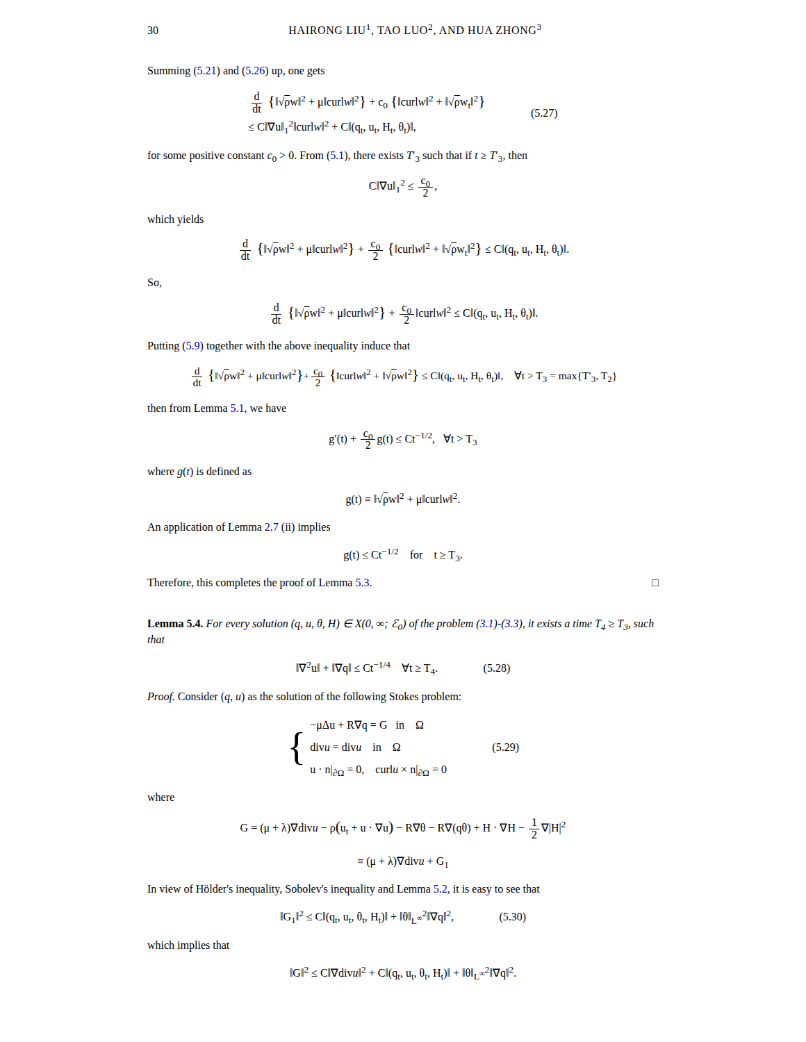30 HAIRONG LIU1, TAO LUO2, AND HUA ZHONG3
Summing (5.21) and (5.26) up, one gets
ddt {‖√ρw‖2 + μ‖curlw‖2} + c0 {‖curlw‖2 + ‖√ρwt‖2}
≤ C‖∇u‖12‖curlw‖2 + C‖(qt, ut, Ht, θt)‖,
(5.27)
for some positive constant c0 > 0. From (5.1), there exists T′3 such that if t ≥ T′3, then
C‖∇u‖12 ≤ c02,
which yields
ddt {‖√ρw‖2 + μ‖curlw‖2} + c02 {‖curlw‖2 + ‖√ρwt‖2} ≤ C‖(qt, ut, Ht, θt)‖.
So,
ddt {‖√ρw‖2 + μ‖curlw‖2} + c02‖curlw‖2 ≤ C‖(qt, ut, Ht, θt)‖.
Putting (5.9) together with the above inequality induce that
ddt {‖√ρw‖2 + μ‖curlw‖2}+c02 {‖curlw‖2 + ‖√ρw‖2} ≤ C‖(qt, ut, Ht, θt)‖, ∀t > T3 = max{T′3, T2}
then from Lemma 5.1, we have
g′(t) + c02g(t) ≤ Ct−1/2, ∀t > T3
where g(t) is defined as
g(t) ≡ ‖√ρw‖2 + μ‖curlw‖2.
An application of Lemma 2.7 (ii) implies
g(t) ≤ Ct−1/2 for t ≥ T3.
Therefore, this completes the proof of Lemma 5.3. □
Lemma 5.4. For every solution (q, u, θ, H) ∈ X(0, ∞; ℰ0) of the problem (3.1)-(3.3), it exists a time T4 ≥ T3, such that
‖∇2u‖ + ‖∇q‖ ≤ Ct−1/4 ∀t ≥ T4.
(5.28)
Proof. Consider (q, u) as the solution of the following Stokes problem:
{ −μΔu + R∇q = G in Ω divu = divu in Ω u · n|∂Ω = 0, curlu × n|∂Ω = 0
(5.29)
where
G = (μ + λ)∇divu − ρ(ut + u · ∇u) − R∇θ − R∇(qθ) + H · ∇H − 12∇|H|2
≡ (μ + λ)∇divu + G1
In view of Hölder's inequality, Sobolev's inequality and Lemma 5.2, it is easy to see that
‖G1‖2 ≤ C‖(qt, ut, θt, Ht)‖ + ‖θ‖L∞2‖∇q‖2,
(5.30)
which implies that
‖G‖2 ≤ C‖∇divu‖2 + C‖(qt, ut, θt, Ht)‖ + ‖θ‖L∞2‖∇q‖2.